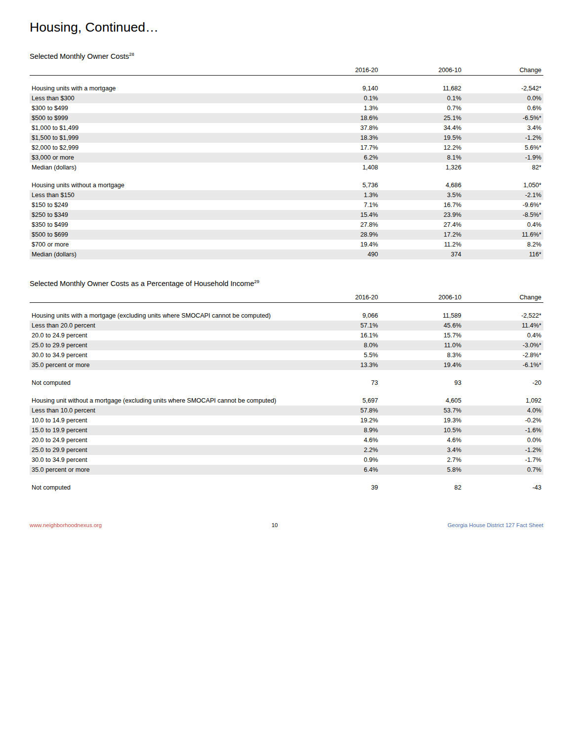Housing, Continued…
Selected Monthly Owner Costs 28
| | 2016-20 | 2006-10 | Change |
| --- | --- | --- | --- |
| Housing units with a mortgage | 9,140 | 11,682 | -2,542* |
| Less than $300 | 0.1% | 0.1% | 0.0% |
| $300 to $499 | 1.3% | 0.7% | 0.6% |
| $500 to $999 | 18.6% | 25.1% | -6.5%* |
| $1,000 to $1,499 | 37.8% | 34.4% | 3.4% |
| $1,500 to $1,999 | 18.3% | 19.5% | -1.2% |
| $2,000 to $2,999 | 17.7% | 12.2% | 5.6%* |
| $3,000 or more | 6.2% | 8.1% | -1.9% |
| Median (dollars) | 1,408 | 1,326 | 82* |
| Housing units without a mortgage | 5,736 | 4,686 | 1,050* |
| Less than $150 | 1.3% | 3.5% | -2.1% |
| $150 to $249 | 7.1% | 16.7% | -9.6%* |
| $250 to $349 | 15.4% | 23.9% | -8.5%* |
| $350 to $499 | 27.8% | 27.4% | 0.4% |
| $500 to $699 | 28.9% | 17.2% | 11.6%* |
| $700 or more | 19.4% | 11.2% | 8.2% |
| Median (dollars) | 490 | 374 | 116* |
Selected Monthly Owner Costs as a Percentage of Household Income 29
| | 2016-20 | 2006-10 | Change |
| --- | --- | --- | --- |
| Housing units with a mortgage (excluding units where SMOCAPI cannot be computed) | 9,066 | 11,589 | -2,522* |
| Less than 20.0 percent | 57.1% | 45.6% | 11.4%* |
| 20.0 to 24.9 percent | 16.1% | 15.7% | 0.4% |
| 25.0 to 29.9 percent | 8.0% | 11.0% | -3.0%* |
| 30.0 to 34.9 percent | 5.5% | 8.3% | -2.8%* |
| 35.0 percent or more | 13.3% | 19.4% | -6.1%* |
| Not computed | 73 | 93 | -20 |
| Housing unit without a mortgage (excluding units where SMOCAPI cannot be computed) | 5,697 | 4,605 | 1,092 |
| Less than 10.0 percent | 57.8% | 53.7% | 4.0% |
| 10.0 to 14.9 percent | 19.2% | 19.3% | -0.2% |
| 15.0 to 19.9 percent | 8.9% | 10.5% | -1.6% |
| 20.0 to 24.9 percent | 4.6% | 4.6% | 0.0% |
| 25.0 to 29.9 percent | 2.2% | 3.4% | -1.2% |
| 30.0 to 34.9 percent | 0.9% | 2.7% | -1.7% |
| 35.0 percent or more | 6.4% | 5.8% | 0.7% |
| Not computed | 39 | 82 | -43 |
www.neighborhoodnexus.org 10 Georgia House District 127 Fact Sheet